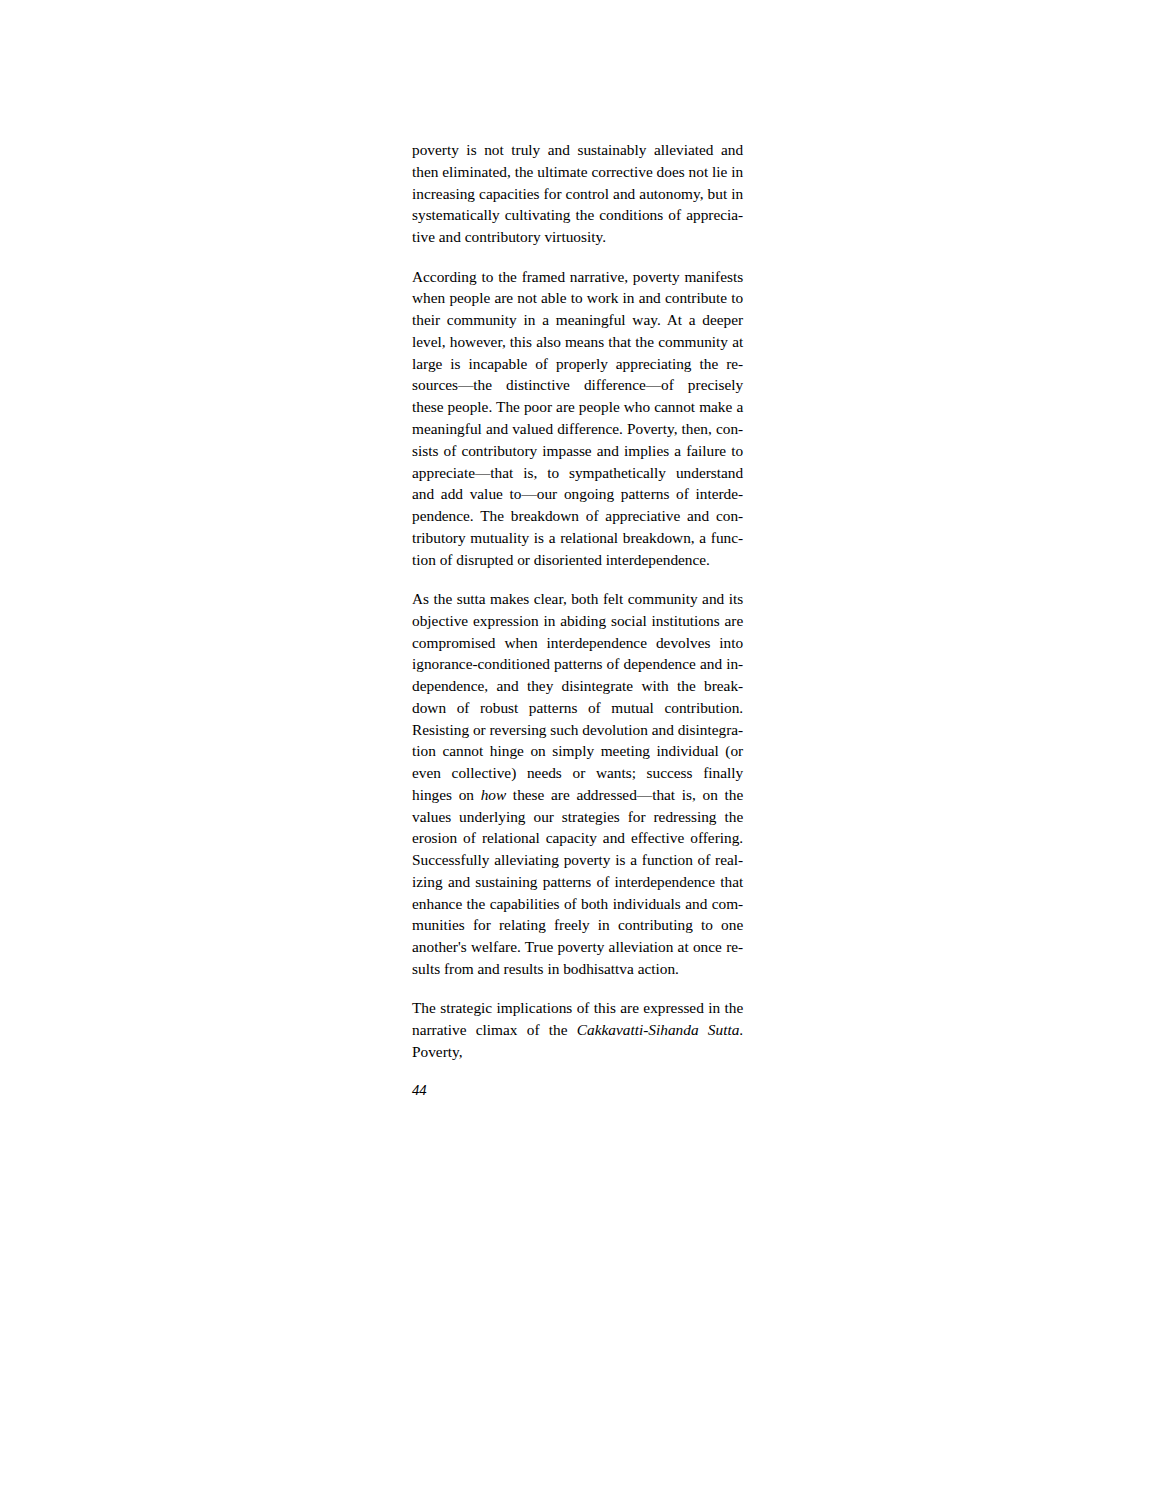poverty is not truly and sustainably alleviated and then eliminated, the ultimate corrective does not lie in increasing capacities for control and autonomy, but in systematically cultivating the conditions of appreciative and contributory virtuosity.
According to the framed narrative, poverty manifests when people are not able to work in and contribute to their community in a meaningful way. At a deeper level, however, this also means that the community at large is incapable of properly appreciating the resources—the distinctive difference—of precisely these people. The poor are people who cannot make a meaningful and valued difference. Poverty, then, consists of contributory impasse and implies a failure to appreciate—that is, to sympathetically understand and add value to—our ongoing patterns of interdependence. The breakdown of appreciative and contributory mutuality is a relational breakdown, a function of disrupted or disoriented interdependence.
As the sutta makes clear, both felt community and its objective expression in abiding social institutions are compromised when interdependence devolves into ignorance-conditioned patterns of dependence and independence, and they disintegrate with the breakdown of robust patterns of mutual contribution. Resisting or reversing such devolution and disintegration cannot hinge on simply meeting individual (or even collective) needs or wants; success finally hinges on how these are addressed—that is, on the values underlying our strategies for redressing the erosion of relational capacity and effective offering. Successfully alleviating poverty is a function of realizing and sustaining patterns of interdependence that enhance the capabilities of both individuals and communities for relating freely in contributing to one another's welfare. True poverty alleviation at once results from and results in bodhisattva action.
The strategic implications of this are expressed in the narrative climax of the Cakkavatti-Sihanda Sutta. Poverty,
44